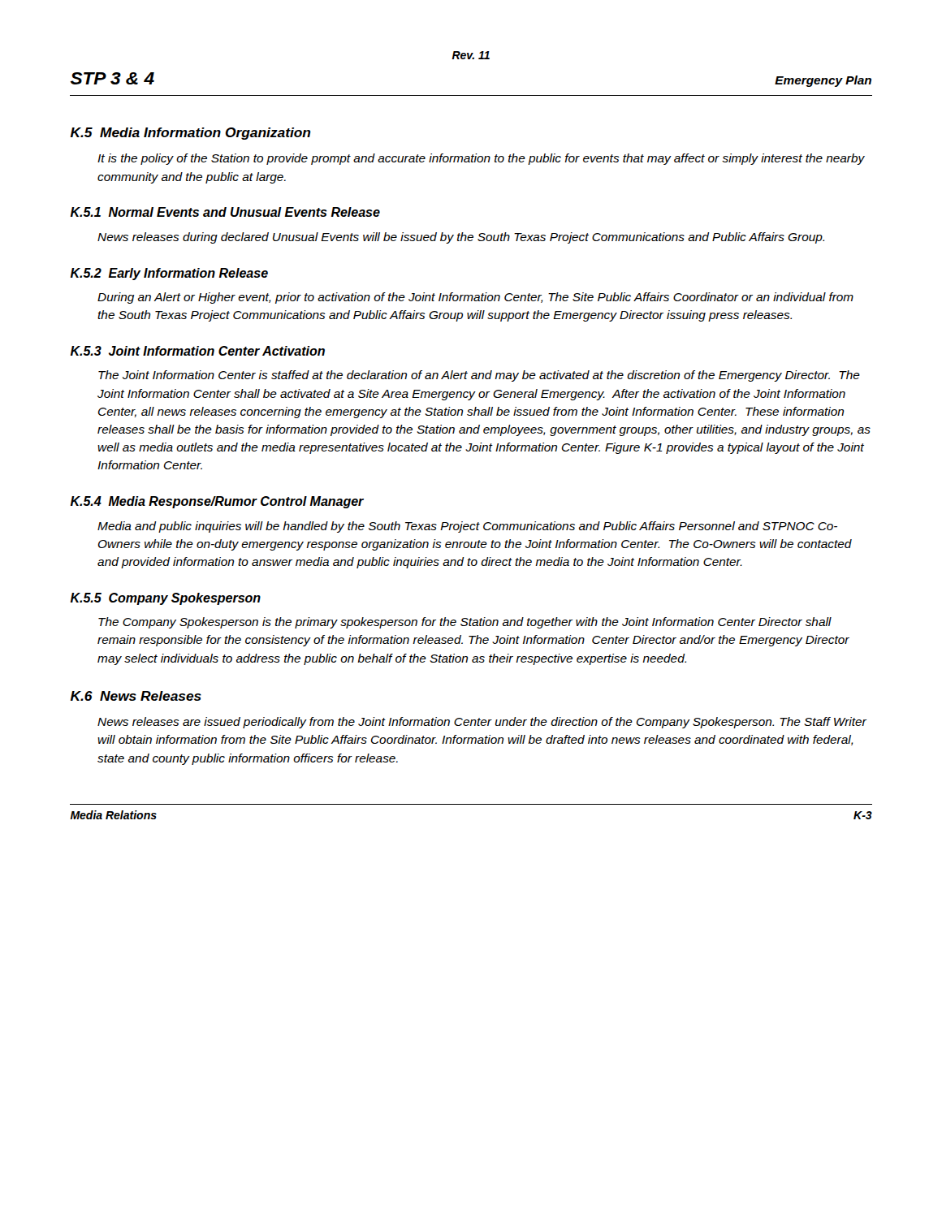Rev. 11
STP 3 & 4
Emergency Plan
K.5 Media Information Organization
It is the policy of the Station to provide prompt and accurate information to the public for events that may affect or simply interest the nearby community and the public at large.
K.5.1 Normal Events and Unusual Events Release
News releases during declared Unusual Events will be issued by the South Texas Project Communications and Public Affairs Group.
K.5.2 Early Information Release
During an Alert or Higher event, prior to activation of the Joint Information Center, The Site Public Affairs Coordinator or an individual from the South Texas Project Communications and Public Affairs Group will support the Emergency Director issuing press releases.
K.5.3 Joint Information Center Activation
The Joint Information Center is staffed at the declaration of an Alert and may be activated at the discretion of the Emergency Director. The Joint Information Center shall be activated at a Site Area Emergency or General Emergency. After the activation of the Joint Information Center, all news releases concerning the emergency at the Station shall be issued from the Joint Information Center. These information releases shall be the basis for information provided to the Station and employees, government groups, other utilities, and industry groups, as well as media outlets and the media representatives located at the Joint Information Center. Figure K-1 provides a typical layout of the Joint Information Center.
K.5.4 Media Response/Rumor Control Manager
Media and public inquiries will be handled by the South Texas Project Communications and Public Affairs Personnel and STPNOC Co-Owners while the on-duty emergency response organization is enroute to the Joint Information Center. The Co-Owners will be contacted and provided information to answer media and public inquiries and to direct the media to the Joint Information Center.
K.5.5 Company Spokesperson
The Company Spokesperson is the primary spokesperson for the Station and together with the Joint Information Center Director shall remain responsible for the consistency of the information released. The Joint Information Center Director and/or the Emergency Director may select individuals to address the public on behalf of the Station as their respective expertise is needed.
K.6 News Releases
News releases are issued periodically from the Joint Information Center under the direction of the Company Spokesperson. The Staff Writer will obtain information from the Site Public Affairs Coordinator. Information will be drafted into news releases and coordinated with federal, state and county public information officers for release.
Media Relations
K-3